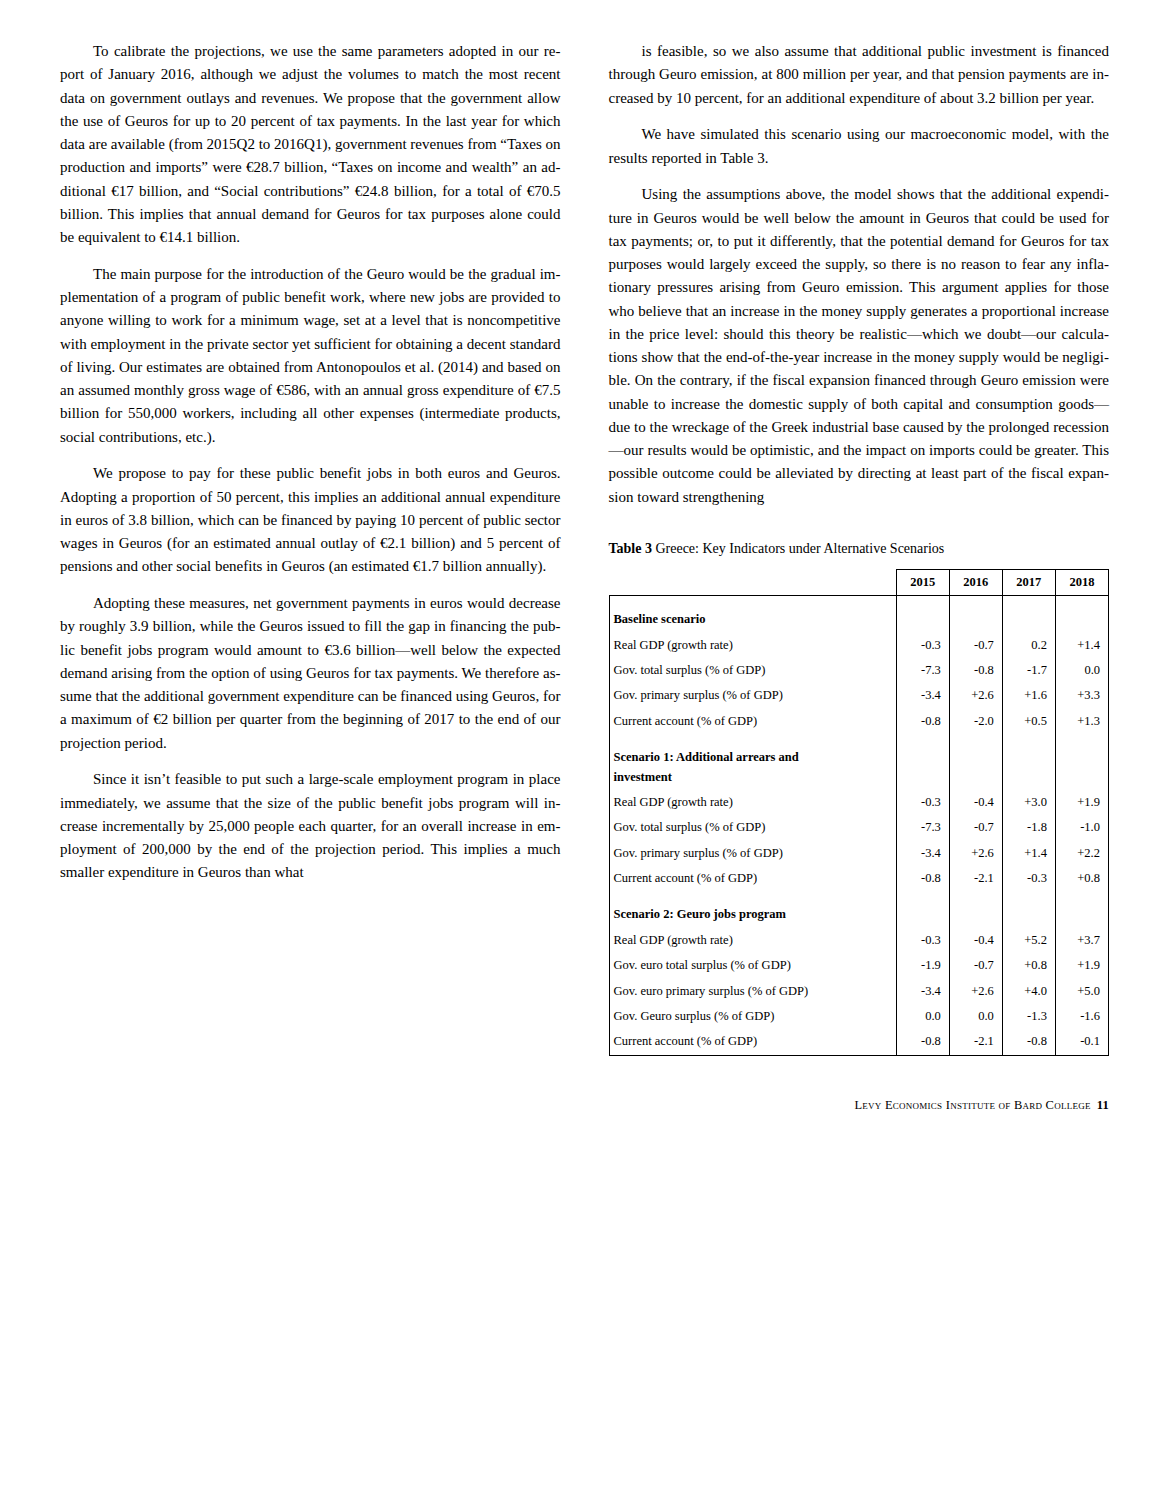To calibrate the projections, we use the same parameters adopted in our report of January 2016, although we adjust the volumes to match the most recent data on government outlays and revenues. We propose that the government allow the use of Geuros for up to 20 percent of tax payments. In the last year for which data are available (from 2015Q2 to 2016Q1), government revenues from “Taxes on production and imports” were €28.7 billion, “Taxes on income and wealth” an additional €17 billion, and “Social contributions” €24.8 billion, for a total of €70.5 billion. This implies that annual demand for Geuros for tax purposes alone could be equivalent to €14.1 billion.
The main purpose for the introduction of the Geuro would be the gradual implementation of a program of public benefit work, where new jobs are provided to anyone willing to work for a minimum wage, set at a level that is noncompetitive with employment in the private sector yet sufficient for obtaining a decent standard of living. Our estimates are obtained from Antonopoulos et al. (2014) and based on an assumed monthly gross wage of €586, with an annual gross expenditure of €7.5 billion for 550,000 workers, including all other expenses (intermediate products, social contributions, etc.).
We propose to pay for these public benefit jobs in both euros and Geuros. Adopting a proportion of 50 percent, this implies an additional annual expenditure in euros of 3.8 billion, which can be financed by paying 10 percent of public sector wages in Geuros (for an estimated annual outlay of €2.1 billion) and 5 percent of pensions and other social benefits in Geuros (an estimated €1.7 billion annually).
Adopting these measures, net government payments in euros would decrease by roughly 3.9 billion, while the Geuros issued to fill the gap in financing the public benefit jobs program would amount to €3.6 billion—well below the expected demand arising from the option of using Geuros for tax payments. We therefore assume that the additional government expenditure can be financed using Geuros, for a maximum of €2 billion per quarter from the beginning of 2017 to the end of our projection period.
Since it isn’t feasible to put such a large-scale employment program in place immediately, we assume that the size of the public benefit jobs program will increase incrementally by 25,000 people each quarter, for an overall increase in employment of 200,000 by the end of the projection period. This implies a much smaller expenditure in Geuros than what
is feasible, so we also assume that additional public investment is financed through Geuro emission, at 800 million per year, and that pension payments are increased by 10 percent, for an additional expenditure of about 3.2 billion per year.
We have simulated this scenario using our macroeconomic model, with the results reported in Table 3.
Using the assumptions above, the model shows that the additional expenditure in Geuros would be well below the amount in Geuros that could be used for tax payments; or, to put it differently, that the potential demand for Geuros for tax purposes would largely exceed the supply, so there is no reason to fear any inflationary pressures arising from Geuro emission. This argument applies for those who believe that an increase in the money supply generates a proportional increase in the price level: should this theory be realistic—which we doubt—our calculations show that the end-of-the-year increase in the money supply would be negligible. On the contrary, if the fiscal expansion financed through Geuro emission were unable to increase the domestic supply of both capital and consumption goods—due to the wreckage of the Greek industrial base caused by the prolonged recession—our results would be optimistic, and the impact on imports could be greater. This possible outcome could be alleviated by directing at least part of the fiscal expansion toward strengthening
Table 3 Greece: Key Indicators under Alternative Scenarios
| | 2015 | 2016 | 2017 | 2018 |
| --- | --- | --- | --- | --- |
| Baseline scenario | | | | |
| Real GDP (growth rate) | -0.3 | -0.7 | 0.2 | +1.4 |
| Gov. total surplus (% of GDP) | -7.3 | -0.8 | -1.7 | 0.0 |
| Gov. primary surplus (% of GDP) | -3.4 | +2.6 | +1.6 | +3.3 |
| Current account (% of GDP) | -0.8 | -2.0 | +0.5 | +1.3 |
| Scenario 1: Additional arrears and investment | | | | |
| Real GDP (growth rate) | -0.3 | -0.4 | +3.0 | +1.9 |
| Gov. total surplus (% of GDP) | -7.3 | -0.7 | -1.8 | -1.0 |
| Gov. primary surplus (% of GDP) | -3.4 | +2.6 | +1.4 | +2.2 |
| Current account (% of GDP) | -0.8 | -2.1 | -0.3 | +0.8 |
| Scenario 2: Geuro jobs program | | | | |
| Real GDP (growth rate) | -0.3 | -0.4 | +5.2 | +3.7 |
| Gov. euro total surplus (% of GDP) | -1.9 | -0.7 | +0.8 | +1.9 |
| Gov. euro primary surplus (% of GDP) | -3.4 | +2.6 | +4.0 | +5.0 |
| Gov. Geuro surplus (% of GDP) | 0.0 | 0.0 | -1.3 | -1.6 |
| Current account (% of GDP) | -0.8 | -2.1 | -0.8 | -0.1 |
Levy Economics Institute of Bard College11